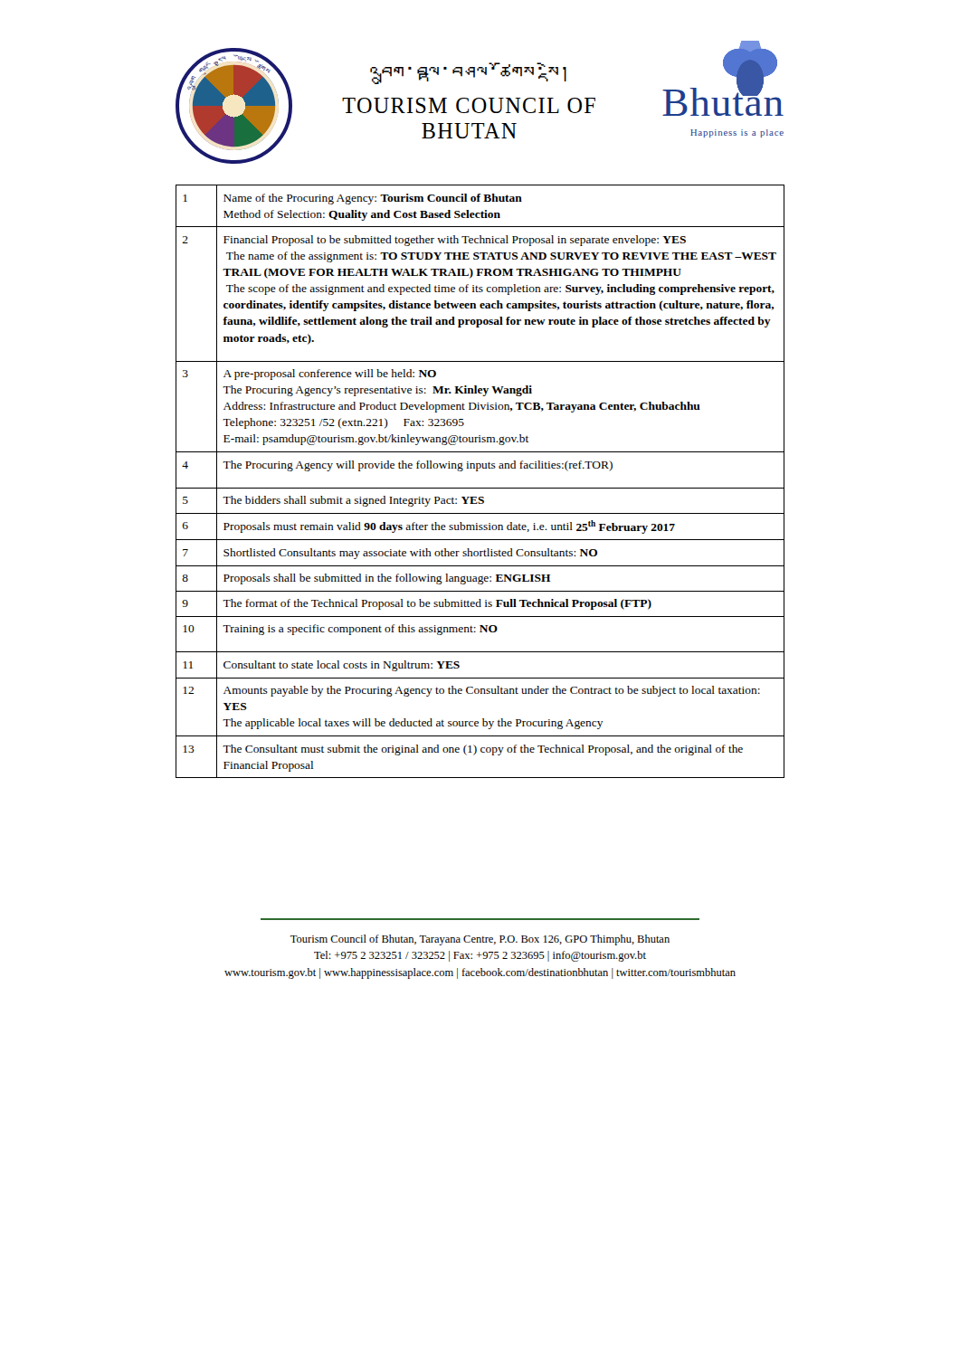འབྲུག གཞུང རྒྱལ ཡོངས ཚོགས
འབྲུག་བལྟ་བཤལ་ཚོགས་སྡེ།
Tourism Council of Bhutan
Bhutan
Happiness is a place
| 1 | Name of the Procuring Agency: Tourism Council of Bhutan Method of Selection: Quality and Cost Based Selection |
| 2 | Financial Proposal to be submitted together with Technical Proposal in separate envelope: YES The name of the assignment is: TO STUDY THE STATUS AND SURVEY TO REVIVE THE EAST –WEST TRAIL (MOVE FOR HEALTH WALK TRAIL) FROM TRASHIGANG TO THIMPHU The scope of the assignment and expected time of its completion are: Survey, including comprehensive report, coordinates, identify campsites, distance between each campsites, tourists attraction (culture, nature, flora, fauna, wildlife, settlement along the trail and proposal for new route in place of those stretches affected by motor roads, etc). |
| 3 | A pre-proposal conference will be held: NO The Procuring Agency’s representative is: Mr. Kinley Wangdi Address: Infrastructure and Product Development Division , TCB, Tarayana Center, Chubachhu Telephone: 323251 /52 (extn.221) Fax: 323695 E-mail: psamdup@tourism.gov.bt/kinleywang@tourism.gov.bt |
| 4 | The Procuring Agency will provide the following inputs and facilities:(ref.TOR) |
| 5 | The bidders shall submit a signed Integrity Pact: YES |
| 6 | Proposals must remain valid 90 days after the submission date, i.e. until 25 th February 2017 |
| 7 | Shortlisted Consultants may associate with other shortlisted Consultants: NO |
| 8 | Proposals shall be submitted in the following language: ENGLISH |
| 9 | The format of the Technical Proposal to be submitted is Full Technical Proposal (FTP) |
| 10 | Training is a specific component of this assignment: NO |
| 11 | Consultant to state local costs in Ngultrum: YES |
| 12 | Amounts payable by the Procuring Agency to the Consultant under the Contract to be subject to local taxation: YES The applicable local taxes will be deducted at source by the Procuring Agency |
| 13 | The Consultant must submit the original and one (1) copy of the Technical Proposal, and the original of the Financial Proposal |
Tourism Council of Bhutan, Tarayana Centre, P.O. Box 126, GPO Thimphu, Bhutan
Tel: +975 2 323251 / 323252 | Fax: +975 2 323695 | info@tourism.gov.bt
www.tourism.gov.bt | www.happinessisaplace.com | facebook.com/destinationbhutan | twitter.com/tourismbhutan